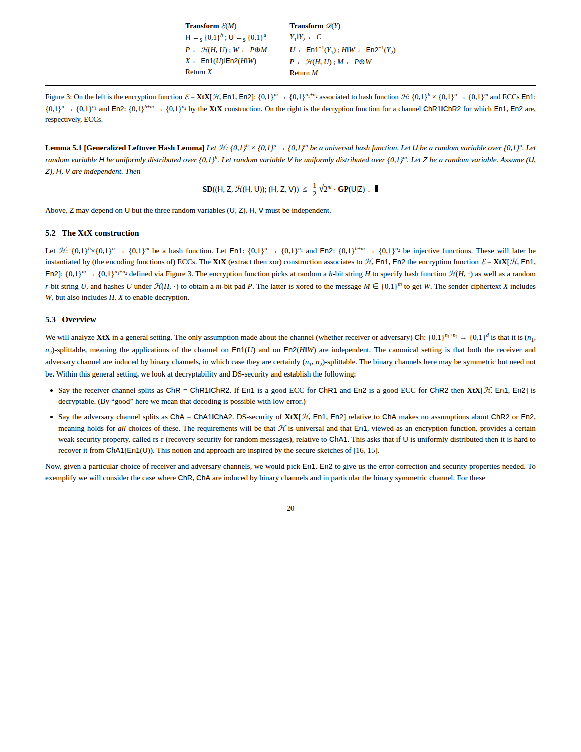| Transform ℰ ( M ) H ← $ {0,1} h ; U ← $ {0,1} u P ← ℋ ( H , U ) ; W ← P ⊕ M X ← En1 ( U )‖ En2 ( H ‖ W ) Return X | Transform 𝒟 ( Y ) Y 1 ‖ Y 2 ← C U ← En1 −1 ( Y 1 ) ; H ‖ W ← En2 −1 ( Y 2 ) P ← ℋ ( H , U ) ; M ← P ⊕ W Return M |
Figure 3: On the left is the encryption function ℰ = XtX[ℋ, En1, En2]: {0,1}m → {0,1}n1+n2 associated to hash function ℋ: {0,1}h × {0,1}u → {0,1}m and ECCs En1: {0,1}u → {0,1}n1 and En2: {0,1}h+m → {0,1}n2 by the XtX construction. On the right is the decryption function for a channel ChR1‖ChR2 for which En1, En2 are, respectively, ECCs.
Lemma 5.1 [Generalized Leftover Hash Lemma] Let ℋ: {0,1}h × {0,1}u → {0,1}m be a universal hash function. Let U be a random variable over {0,1}u. Let random variable H be uniformly distributed over {0,1}h. Let random variable V be uniformly distributed over {0,1}m. Let Z be a random variable. Assume (U, Z), H, V are independent. Then
SD((H, Z, ℋ(H, U)); (H, Z, V)) ≤ 122m · GP(U|Z) .
Above, Z may depend on U but the three random variables (U, Z), H, V must be independent.
5.2 The XtX construction
Let ℋ: {0,1}h×{0,1}u → {0,1}m be a hash function. Let En1: {0,1}u → {0,1}n1 and En2: {0,1}h+m → {0,1}n2 be injective functions. These will later be instantiated by (the encoding functions of) ECCs. The XtX (extract then xor) construction associates to ℋ, En1, En2 the encryption function ℰ = XtX[ℋ, En1, En2]: {0,1}m → {0,1}n1+n2 defined via Figure 3. The encryption function picks at random a h-bit string H to specify hash function ℋ(H, ·) as well as a random r-bit string U, and hashes U under ℋ(H, ·) to obtain a m-bit pad P. The latter is xored to the message M ∈ {0,1}m to get W. The sender ciphertext X includes W, but also includes H, X to enable decryption.
5.3 Overview
We will analyze XtX in a general setting. The only assumption made about the channel (whether receiver or adversary) Ch: {0,1}n1+n2 → {0,1}d is that it is (n1, n2)-splittable, meaning the applications of the channel on En1(U) and on En2(H‖W) are independent. The canonical setting is that both the receiver and adversary channel are induced by binary channels, in which case they are certainly (n1, n2)-splittable. The binary channels here may be symmetric but need not be. Within this general setting, we look at decryptability and DS-security and establish the following:
Say the receiver channel splits as ChR = ChR1‖ChR2. If En1 is a good ECC for ChR1 and En2 is a good ECC for ChR2 then XtX[ℋ, En1, En2] is decryptable. (By “good” here we mean that decoding is possible with low error.)
Say the adversary channel splits as ChA = ChA1‖ChA2. DS-security of XtX[ℋ, En1, En2] relative to ChA makes no assumptions about ChR2 or En2, meaning holds for all choices of these. The requirements will be that ℋ is universal and that En1, viewed as an encryption function, provides a certain weak security property, called rs-r (recovery security for random messages), relative to ChA1. This asks that if U is uniformly distributed then it is hard to recover it from ChA1(En1(U)). This notion and approach are inspired by the secure sketches of [16, 15].
Now, given a particular choice of receiver and adversary channels, we would pick En1, En2 to give us the error-correction and security properties needed. To exemplify we will consider the case where ChR, ChA are induced by binary channels and in particular the binary symmetric channel. For these
20